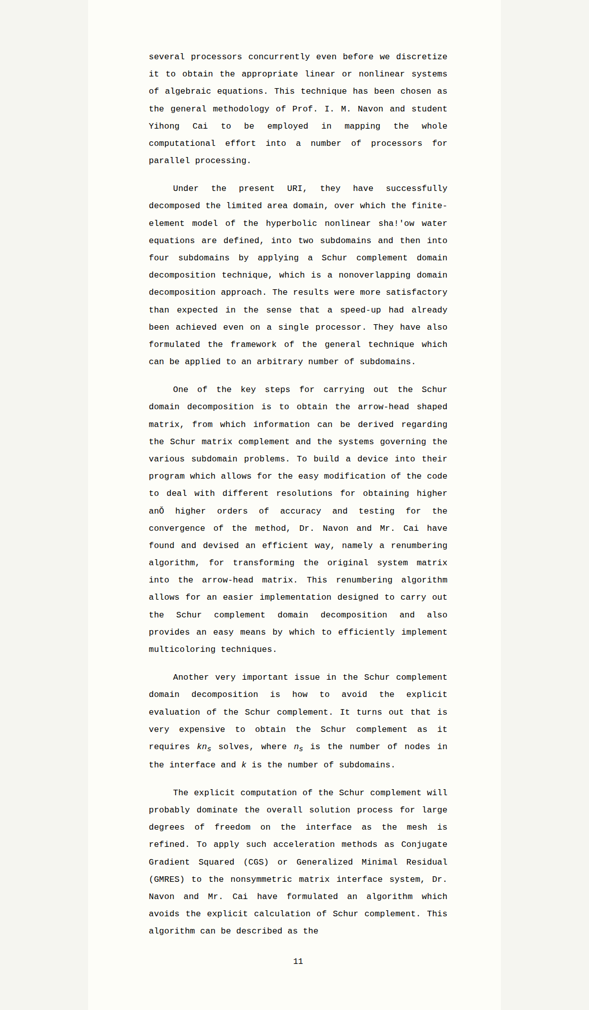several processors concurrently even before we discretize it to obtain the appropriate linear or nonlinear systems of algebraic equations. This technique has been chosen as the general methodology of Prof. I. M. Navon and student Yihong Cai to be employed in mapping the whole computational effort into a number of processors for parallel processing.
Under the present URI, they have successfully decomposed the limited area domain, over which the finite-element model of the hyperbolic nonlinear sha!'ow water equations are defined, into two subdomains and then into four subdomains by applying a Schur complement domain decomposition technique, which is a nonoverlapping domain decomposition approach. The results were more satisfactory than expected in the sense that a speed-up had already been achieved even on a single processor. They have also formulated the framework of the general technique which can be applied to an arbitrary number of subdomains.
One of the key steps for carrying out the Schur domain decomposition is to obtain the arrow-head shaped matrix, from which information can be derived regarding the Schur matrix complement and the systems governing the various subdomain problems. To build a device into their program which allows for the easy modification of the code to deal with different resolutions for obtaining higher anǑ higher orders of accuracy and testing for the convergence of the method, Dr. Navon and Mr. Cai have found and devised an efficient way, namely a renumbering algorithm, for transforming the original system matrix into the arrow-head matrix. This renumbering algorithm allows for an easier implementation designed to carry out the Schur complement domain decomposition and also provides an easy means by which to efficiently implement multicoloring techniques.
Another very important issue in the Schur complement domain decomposition is how to avoid the explicit evaluation of the Schur complement. It turns out that is very expensive to obtain the Schur complement as it requires kns solves, where ns is the number of nodes in the interface and k is the number of subdomains.
The explicit computation of the Schur complement will probably dominate the overall solution process for large degrees of freedom on the interface as the mesh is refined. To apply such acceleration methods as Conjugate Gradient Squared (CGS) or Generalized Minimal Residual (GMRES) to the nonsymmetric matrix interface system, Dr. Navon and Mr. Cai have formulated an algorithm which avoids the explicit calculation of Schur complement. This algorithm can be described as the
11